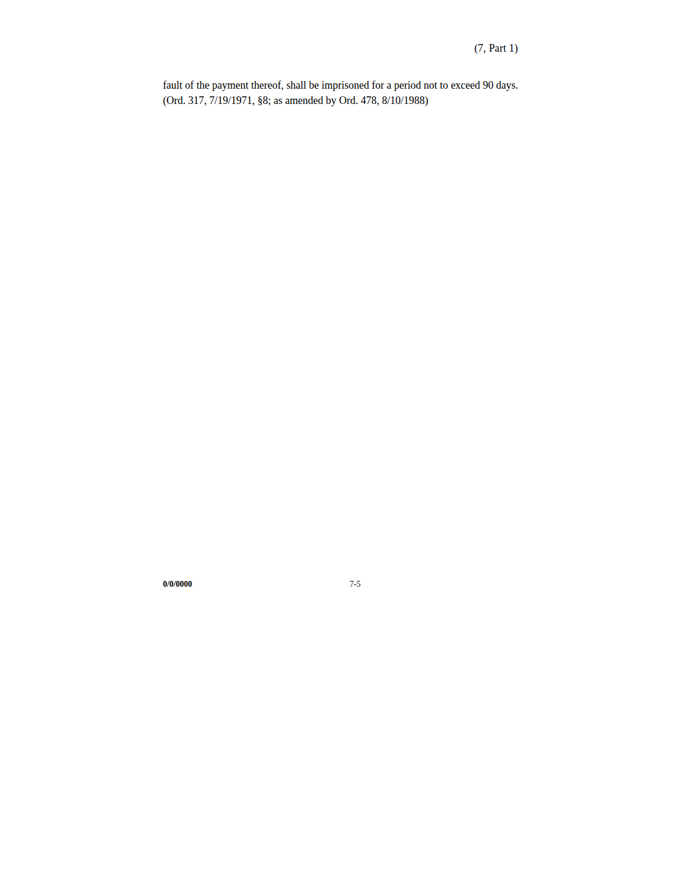(7, Part 1)
fault of the payment thereof, shall be imprisoned for a period not to exceed 90 days. (Ord. 317, 7/19/1971, §8; as amended by Ord. 478, 8/10/1988)
0/0/0000
7-5